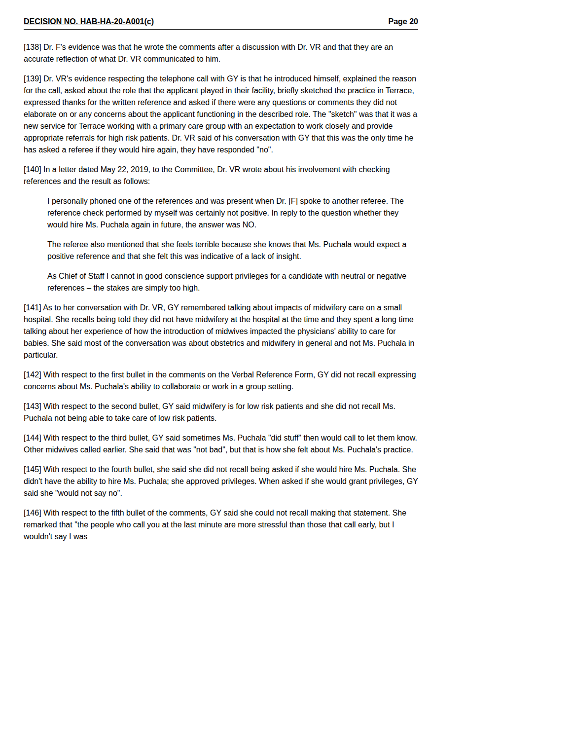DECISION NO. HAB-HA-20-A001(c) Page 20
[138] Dr. F's evidence was that he wrote the comments after a discussion with Dr. VR and that they are an accurate reflection of what Dr. VR communicated to him.
[139] Dr. VR's evidence respecting the telephone call with GY is that he introduced himself, explained the reason for the call, asked about the role that the applicant played in their facility, briefly sketched the practice in Terrace, expressed thanks for the written reference and asked if there were any questions or comments they did not elaborate on or any concerns about the applicant functioning in the described role. The "sketch" was that it was a new service for Terrace working with a primary care group with an expectation to work closely and provide appropriate referrals for high risk patients. Dr. VR said of his conversation with GY that this was the only time he has asked a referee if they would hire again, they have responded "no".
[140] In a letter dated May 22, 2019, to the Committee, Dr. VR wrote about his involvement with checking references and the result as follows:
I personally phoned one of the references and was present when Dr. [F] spoke to another referee. The reference check performed by myself was certainly not positive. In reply to the question whether they would hire Ms. Puchala again in future, the answer was NO.
The referee also mentioned that she feels terrible because she knows that Ms. Puchala would expect a positive reference and that she felt this was indicative of a lack of insight.
As Chief of Staff I cannot in good conscience support privileges for a candidate with neutral or negative references – the stakes are simply too high.
[141] As to her conversation with Dr. VR, GY remembered talking about impacts of midwifery care on a small hospital. She recalls being told they did not have midwifery at the hospital at the time and they spent a long time talking about her experience of how the introduction of midwives impacted the physicians' ability to care for babies. She said most of the conversation was about obstetrics and midwifery in general and not Ms. Puchala in particular.
[142] With respect to the first bullet in the comments on the Verbal Reference Form, GY did not recall expressing concerns about Ms. Puchala's ability to collaborate or work in a group setting.
[143] With respect to the second bullet, GY said midwifery is for low risk patients and she did not recall Ms. Puchala not being able to take care of low risk patients.
[144] With respect to the third bullet, GY said sometimes Ms. Puchala "did stuff" then would call to let them know. Other midwives called earlier. She said that was "not bad", but that is how she felt about Ms. Puchala's practice.
[145] With respect to the fourth bullet, she said she did not recall being asked if she would hire Ms. Puchala. She didn't have the ability to hire Ms. Puchala; she approved privileges. When asked if she would grant privileges, GY said she "would not say no".
[146] With respect to the fifth bullet of the comments, GY said she could not recall making that statement. She remarked that "the people who call you at the last minute are more stressful than those that call early, but I wouldn't say I was